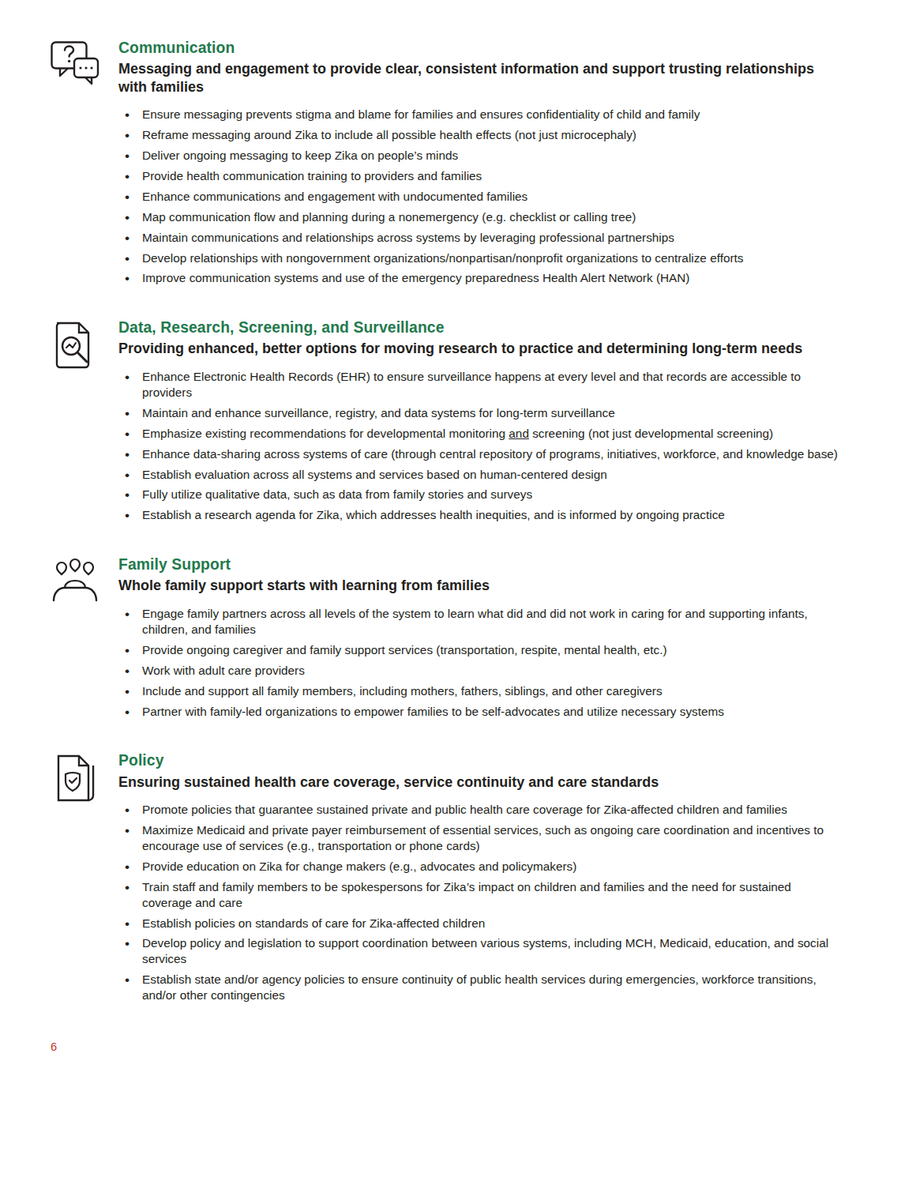Communication
Messaging and engagement to provide clear, consistent information and support trusting relationships with families
Ensure messaging prevents stigma and blame for families and ensures confidentiality of child and family
Reframe messaging around Zika to include all possible health effects (not just microcephaly)
Deliver ongoing messaging to keep Zika on people’s minds
Provide health communication training to providers and families
Enhance communications and engagement with undocumented families
Map communication flow and planning during a nonemergency (e.g. checklist or calling tree)
Maintain communications and relationships across systems by leveraging professional partnerships
Develop relationships with nongovernment organizations/nonpartisan/nonprofit organizations to centralize efforts
Improve communication systems and use of the emergency preparedness Health Alert Network (HAN)
Data, Research, Screening, and Surveillance
Providing enhanced, better options for moving research to practice and determining long-term needs
Enhance Electronic Health Records (EHR) to ensure surveillance happens at every level and that records are accessible to providers
Maintain and enhance surveillance, registry, and data systems for long-term surveillance
Emphasize existing recommendations for developmental monitoring and screening (not just developmental screening)
Enhance data-sharing across systems of care (through central repository of programs, initiatives, workforce, and knowledge base)
Establish evaluation across all systems and services based on human-centered design
Fully utilize qualitative data, such as data from family stories and surveys
Establish a research agenda for Zika, which addresses health inequities, and is informed by ongoing practice
Family Support
Whole family support starts with learning from families
Engage family partners across all levels of the system to learn what did and did not work in caring for and supporting infants, children, and families
Provide ongoing caregiver and family support services (transportation, respite, mental health, etc.)
Work with adult care providers
Include and support all family members, including mothers, fathers, siblings, and other caregivers
Partner with family-led organizations to empower families to be self-advocates and utilize necessary systems
Policy
Ensuring sustained health care coverage, service continuity and care standards
Promote policies that guarantee sustained private and public health care coverage for Zika-affected children and families
Maximize Medicaid and private payer reimbursement of essential services, such as ongoing care coordination and incentives to encourage use of services (e.g., transportation or phone cards)
Provide education on Zika for change makers (e.g., advocates and policymakers)
Train staff and family members to be spokespersons for Zika’s impact on children and families and the need for sustained coverage and care
Establish policies on standards of care for Zika-affected children
Develop policy and legislation to support coordination between various systems, including MCH, Medicaid, education, and social services
Establish state and/or agency policies to ensure continuity of public health services during emergencies, workforce transitions, and/or other contingencies
6